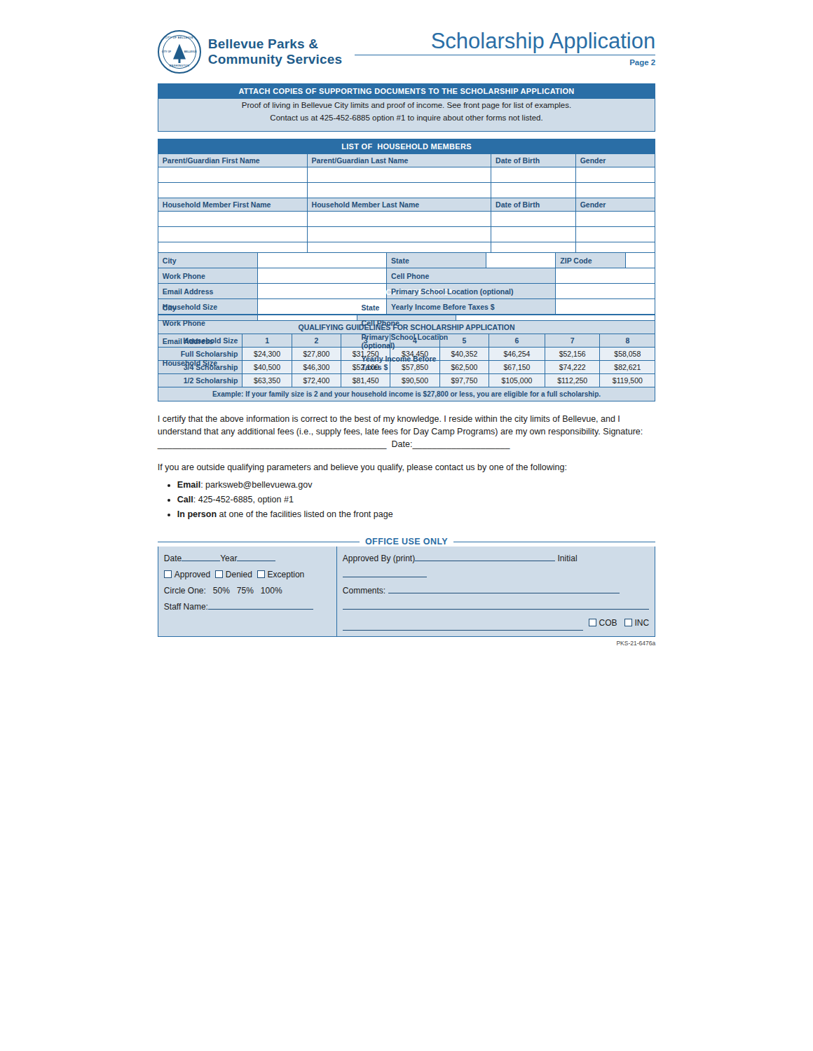CITY OF BELLEVUE
CITY OF
BELLEVUE
WASHINGTON
Bellevue Parks &
Community Services
Scholarship Application
Page 2
| ATTACH COPIES OF SUPPORTING DOCUMENTS TO THE SCHOLARSHIP APPLICATION |
| Proof of living in Bellevue City limits and proof of income. See front page for list of examples. |
| Contact us at 425-452-6885 option #1 to inquire about other forms not listed. |
| LIST OF HOUSEHOLD MEMBERS |
| Parent/Guardian First Name | Parent/Guardian Last Name | Date of Birth | Gender |
| Household Member First Name | Household Member Last Name | Date of Birth | Gender |
| CONTACT INFORMATION |
| City | | State | |
| Work Phone | | Cell Phone | |
| Email Address | | Primary School Location (optional) | |
| Household Size | | Yearly Income Before Taxes $ | |
| City | | State | | ZIP Code | |
| Work Phone | | Cell Phone | |
| Email Address | | Primary School Location (optional) | |
| Household Size | | Yearly Income Before Taxes $ | |
| QUALIFYING GUIDELINES FOR SCHOLARSHIP APPLICATION |
| Household Size | 1 | 2 | 3 | 4 | 5 | 6 | 7 | 8 |
| Full Scholarship | $24,300 | $27,800 | $31,250 | $34,450 | $40,352 | $46,254 | $52,156 | $58,058 |
| 3/4 Scholarship | $40,500 | $46,300 | $52,100 | $57,850 | $62,500 | $67,150 | $74,222 | $82,621 |
| 1/2 Scholarship | $63,350 | $72,400 | $81,450 | $90,500 | $97,750 | $105,000 | $112,250 | $119,500 |
| Example: If your family size is 2 and your household income is $27,800 or less, you are eligible for a full scholarship. |
I certify that the above information is correct to the best of my knowledge. I reside within the city limits of Bellevue, and I understand that any additional fees (i.e., supply fees, late fees for Day Camp Programs) are my own responsibility. Signature: _______________________________________________ Date:____________________
If you are outside qualifying parameters and believe you qualify, please contact us by one of the following:
Email: parksweb@bellevuewa.gov
Call: 425-452-6885, option #1
In person at one of the facilities listed on the front page
OFFICE USE ONLY
Date Year
Approved Denied Exception
Circle One: 50% 75% 100%
Staff Name:
Approved By (print) Initial
Comments:
COB INC
PKS-21-6476a